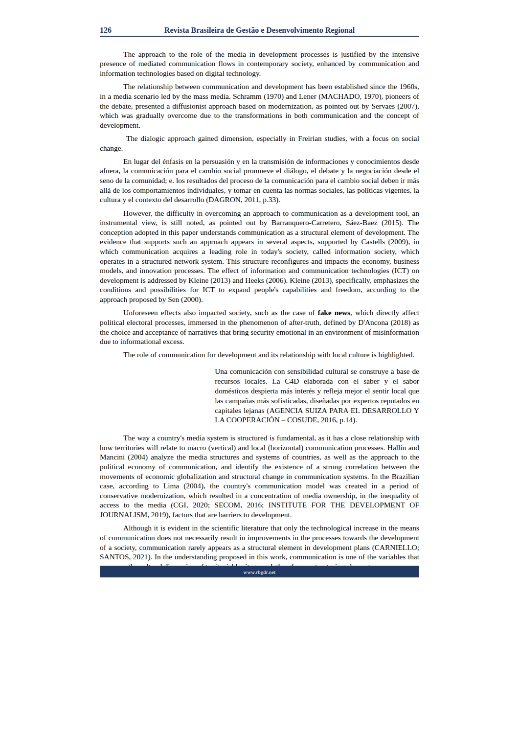126
Revista Brasileira de Gestão e Desenvolvimento Regional
The approach to the role of the media in development processes is justified by the intensive presence of mediated communication flows in contemporary society, enhanced by communication and information technologies based on digital technology.
The relationship between communication and development has been established since the 1960s, in a media scenario led by the mass media. Schramm (1970) and Lener (MACHADO, 1970), pioneers of the debate, presented a diffusionist approach based on modernization, as pointed out by Servaes (2007), which was gradually overcome due to the transformations in both communication and the concept of development.
The dialogic approach gained dimension, especially in Freirian studies, with a focus on social change.
En lugar del énfasis en la persuasión y en la transmisión de informaciones y conocimientos desde afuera, la comunicación para el cambio social promueve el diálogo, el debate y la negociación desde el seno de la comunidad; e. los resultados del proceso de la comunicación para el cambio social deben ir más allá de los comportamientos individuales, y tomar en cuenta las normas sociales, las políticas vigentes, la cultura y el contexto del desarrollo (DAGRON, 2011, p.33).
However, the difficulty in overcoming an approach to communication as a development tool, an instrumental view, is still noted, as pointed out by Barranquero-Carretero, Sáez-Baez (2015). The conception adopted in this paper understands communication as a structural element of development. The evidence that supports such an approach appears in several aspects, supported by Castells (2009), in which communication acquires a leading role in today's society, called information society, which operates in a structured network system. This structure reconfigures and impacts the economy, business models, and innovation processes. The effect of information and communication technologies (ICT) on development is addressed by Kleine (2013) and Heeks (2006). Kleine (2013), specifically, emphasizes the conditions and possibilities for ICT to expand people's capabilities and freedom, according to the approach proposed by Sen (2000).
Unforeseen effects also impacted society, such as the case of fake news, which directly affect political electoral processes, immersed in the phenomenon of after-truth, defined by D'Ancona (2018) as the choice and acceptance of narratives that bring security emotional in an environment of misinformation due to informational excess.
The role of communication for development and its relationship with local culture is highlighted.
Una comunicación con sensibilidad cultural se construye a base de recursos locales. La C4D elaborada con el saber y el sabor domésticos despierta más interés y refleja mejor el sentir local que las campañas más sofisticadas, diseñadas por expertos reputados en capitales lejanas (AGENCIA SUIZA PARA EL DESARROLLO Y LA COOPERACIÓN – COSUDE, 2016, p.14).
The way a country's media system is structured is fundamental, as it has a close relationship with how territories will relate to macro (vertical) and local (horizontal) communication processes. Hallin and Mancini (2004) analyze the media structures and systems of countries, as well as the approach to the political economy of communication, and identify the existence of a strong correlation between the movements of economic globalization and structural change in communication systems. In the Brazilian case, according to Lima (2004), the country's communication model was created in a period of conservative modernization, which resulted in a concentration of media ownership, in the inequality of access to the media (CGI, 2020; SECOM, 2016; INSTITUTE FOR THE DEVELOPMENT OF JOURNALISM, 2019), factors that are barriers to development.
Although it is evident in the scientific literature that only the technological increase in the means of communication does not necessarily result in improvements in the processes towards the development of a society, communication rarely appears as a structural element in development plans (CARNIELLO; SANTOS, 2021). In the understanding proposed in this work, communication is one of the variables that compose the cultural dimension of territorial heritage and, therefore, a structuring element.
www.rbgdr.net